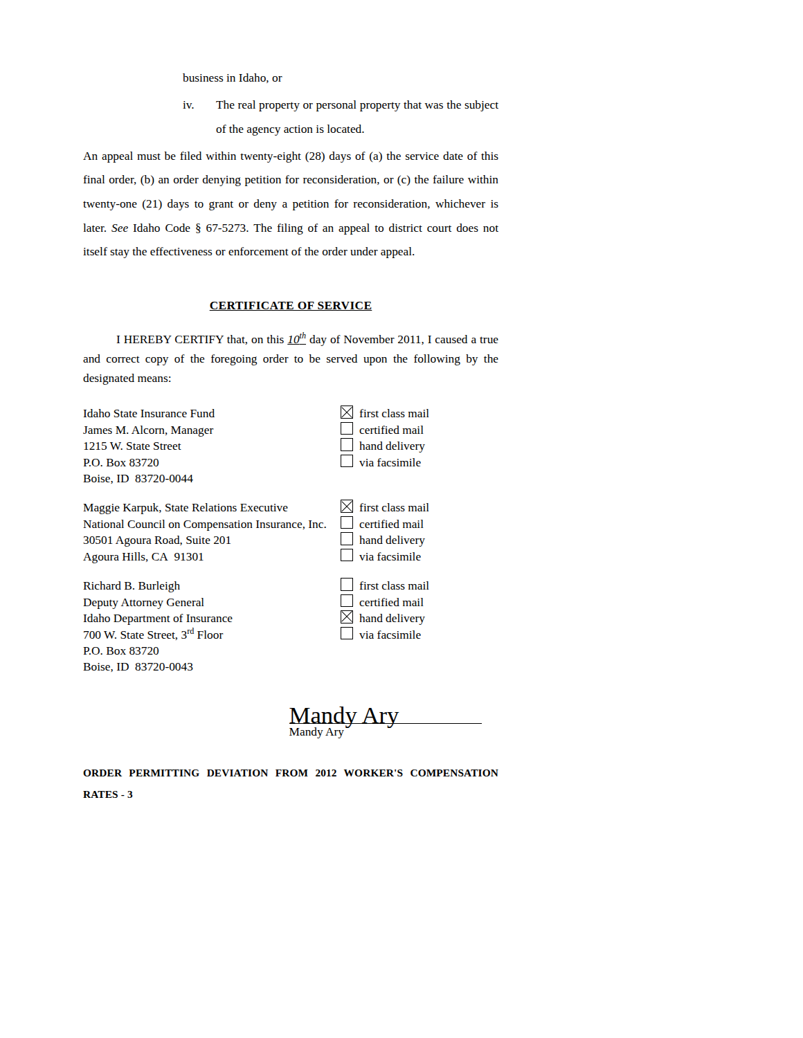business in Idaho, or
iv.
The real property or personal property that was the subject of the agency action is located.
An appeal must be filed within twenty-eight (28) days of (a) the service date of this final order, (b) an order denying petition for reconsideration, or (c) the failure within twenty-one (21) days to grant or deny a petition for reconsideration, whichever is later. See Idaho Code § 67-5273. The filing of an appeal to district court does not itself stay the effectiveness or enforcement of the order under appeal.
CERTIFICATE OF SERVICE
I HEREBY CERTIFY that, on this 10th day of November 2011, I caused a true and correct copy of the foregoing order to be served upon the following by the designated means:
| Idaho State Insurance Fund James M. Alcorn, Manager 1215 W. State Street P.O. Box 83720 Boise, ID 83720-0044 | first class mail certified mail hand delivery via facsimile |
| Maggie Karpuk, State Relations Executive National Council on Compensation Insurance, Inc. 30501 Agoura Road, Suite 201 Agoura Hills, CA 91301 | first class mail certified mail hand delivery via facsimile |
| Richard B. Burleigh Deputy Attorney General Idaho Department of Insurance 700 W. State Street, 3 rd Floor P.O. Box 83720 Boise, ID 83720-0043 | first class mail certified mail hand delivery via facsimile |
Mandy Ary
Mandy Ary
ORDER PERMITTING DEVIATION FROM 2012 WORKER'S COMPENSATION RATES - 3